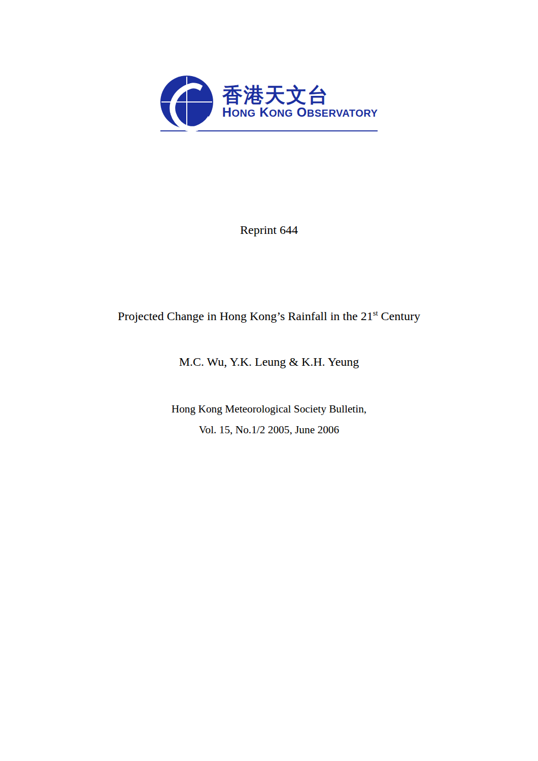香港天文台
HONG KONG OBSERVATORY
Reprint 644
Projected Change in Hong Kong’s Rainfall in the 21st Century
M.C. Wu, Y.K. Leung & K.H. Yeung
Hong Kong Meteorological Society Bulletin,
Vol. 15, No.1/2 2005, June 2006